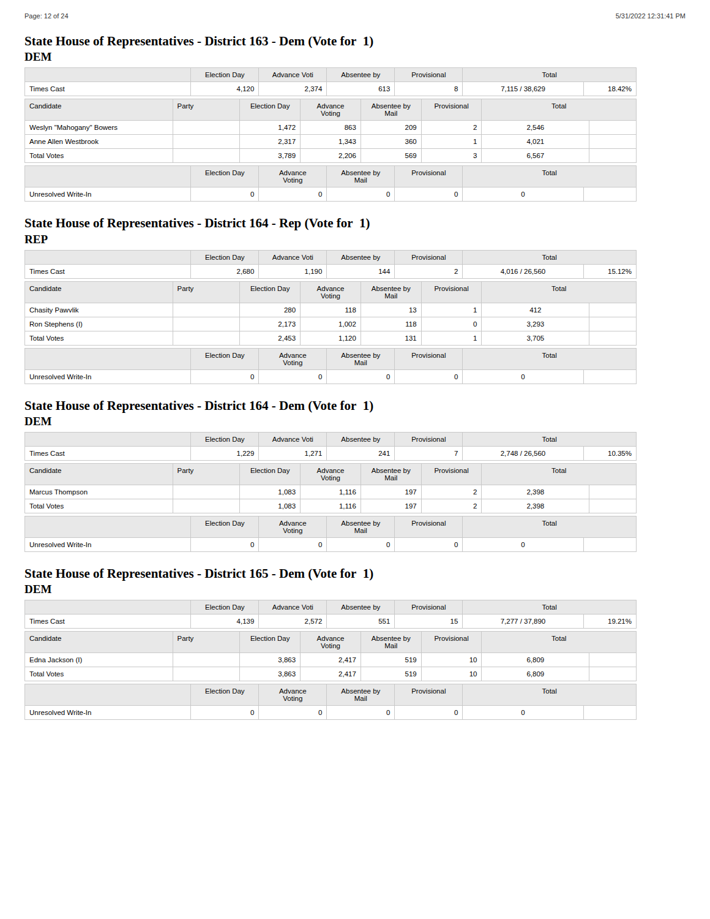Page: 12 of 24 5/31/2022 12:31:41 PM
State House of Representatives - District 163 - Dem (Vote for 1)
DEM
| | Election Day | Advance Voti | Absentee by | Provisional | Total |
| --- | --- | --- | --- | --- | --- |
| Times Cast | 4,120 | 2,374 | 613 | 8 | 7,115 / 38,629 | 18.42% |
| Candidate | Party | Election Day | Advance Voting | Absentee by Mail | Provisional | Total |
| --- | --- | --- | --- | --- | --- | --- |
| Weslyn "Mahogany" Bowers | | 1,472 | 863 | 209 | 2 | 2,546 | |
| Anne Allen Westbrook | | 2,317 | 1,343 | 360 | 1 | 4,021 | |
| Total Votes | | 3,789 | 2,206 | 569 | 3 | 6,567 | |
| | Election Day | Advance Voting | Absentee by Mail | Provisional | Total |
| --- | --- | --- | --- | --- | --- |
| Unresolved Write-In | 0 | 0 | 0 | 0 | 0 | |
State House of Representatives - District 164 - Rep (Vote for 1)
REP
| | Election Day | Advance Voti | Absentee by | Provisional | Total |
| --- | --- | --- | --- | --- | --- |
| Times Cast | 2,680 | 1,190 | 144 | 2 | 4,016 / 26,560 | 15.12% |
| Candidate | Party | Election Day | Advance Voting | Absentee by Mail | Provisional | Total |
| --- | --- | --- | --- | --- | --- | --- |
| Chasity Pawvlik | | 280 | 118 | 13 | 1 | 412 | |
| Ron Stephens (I) | | 2,173 | 1,002 | 118 | 0 | 3,293 | |
| Total Votes | | 2,453 | 1,120 | 131 | 1 | 3,705 | |
| | Election Day | Advance Voting | Absentee by Mail | Provisional | Total |
| --- | --- | --- | --- | --- | --- |
| Unresolved Write-In | 0 | 0 | 0 | 0 | 0 | |
State House of Representatives - District 164 - Dem (Vote for 1)
DEM
| | Election Day | Advance Voti | Absentee by | Provisional | Total |
| --- | --- | --- | --- | --- | --- |
| Times Cast | 1,229 | 1,271 | 241 | 7 | 2,748 / 26,560 | 10.35% |
| Candidate | Party | Election Day | Advance Voting | Absentee by Mail | Provisional | Total |
| --- | --- | --- | --- | --- | --- | --- |
| Marcus Thompson | | 1,083 | 1,116 | 197 | 2 | 2,398 | |
| Total Votes | | 1,083 | 1,116 | 197 | 2 | 2,398 | |
| | Election Day | Advance Voting | Absentee by Mail | Provisional | Total |
| --- | --- | --- | --- | --- | --- |
| Unresolved Write-In | 0 | 0 | 0 | 0 | 0 | |
State House of Representatives - District 165 - Dem (Vote for 1)
DEM
| | Election Day | Advance Voti | Absentee by | Provisional | Total |
| --- | --- | --- | --- | --- | --- |
| Times Cast | 4,139 | 2,572 | 551 | 15 | 7,277 / 37,890 | 19.21% |
| Candidate | Party | Election Day | Advance Voting | Absentee by Mail | Provisional | Total |
| --- | --- | --- | --- | --- | --- | --- |
| Edna Jackson (I) | | 3,863 | 2,417 | 519 | 10 | 6,809 | |
| Total Votes | | 3,863 | 2,417 | 519 | 10 | 6,809 | |
| | Election Day | Advance Voting | Absentee by Mail | Provisional | Total |
| --- | --- | --- | --- | --- | --- |
| Unresolved Write-In | 0 | 0 | 0 | 0 | 0 | |